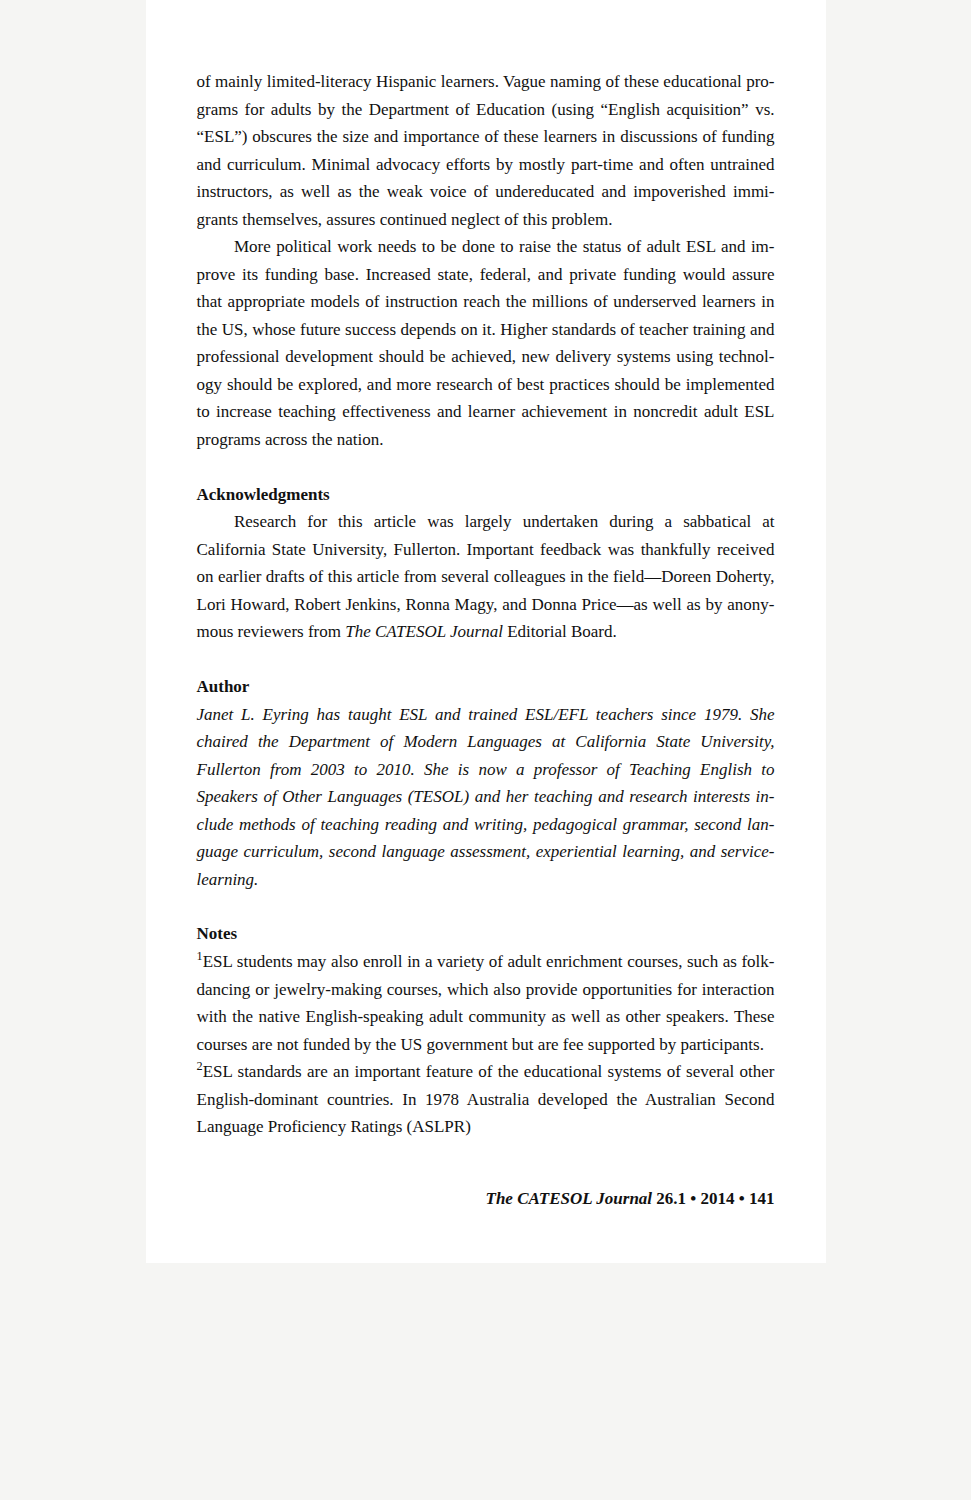of mainly limited-literacy Hispanic learners. Vague naming of these educational programs for adults by the Department of Education (using “English acquisition” vs. “ESL”) obscures the size and importance of these learners in discussions of funding and curriculum. Minimal advocacy efforts by mostly part-time and often untrained instructors, as well as the weak voice of undereducated and impoverished immigrants themselves, assures continued neglect of this problem.
More political work needs to be done to raise the status of adult ESL and improve its funding base. Increased state, federal, and private funding would assure that appropriate models of instruction reach the millions of underserved learners in the US, whose future success depends on it. Higher standards of teacher training and professional development should be achieved, new delivery systems using technology should be explored, and more research of best practices should be implemented to increase teaching effectiveness and learner achievement in noncredit adult ESL programs across the nation.
Acknowledgments
Research for this article was largely undertaken during a sabbatical at California State University, Fullerton. Important feedback was thankfully received on earlier drafts of this article from several colleagues in the field—Doreen Doherty, Lori Howard, Robert Jenkins, Ronna Magy, and Donna Price—as well as by anonymous reviewers from The CATESOL Journal Editorial Board.
Author
Janet L. Eyring has taught ESL and trained ESL/EFL teachers since 1979. She chaired the Department of Modern Languages at California State University, Fullerton from 2003 to 2010. She is now a professor of Teaching English to Speakers of Other Languages (TESOL) and her teaching and research interests include methods of teaching reading and writing, pedagogical grammar, second language curriculum, second language assessment, experiential learning, and service-learning.
Notes
1ESL students may also enroll in a variety of adult enrichment courses, such as folk-dancing or jewelry-making courses, which also provide opportunities for interaction with the native English-speaking adult community as well as other speakers. These courses are not funded by the US government but are fee supported by participants.
2ESL standards are an important feature of the educational systems of several other English-dominant countries. In 1978 Australia developed the Australian Second Language Proficiency Ratings (ASLPR)
The CATESOL Journal 26.1 • 2014 • 141